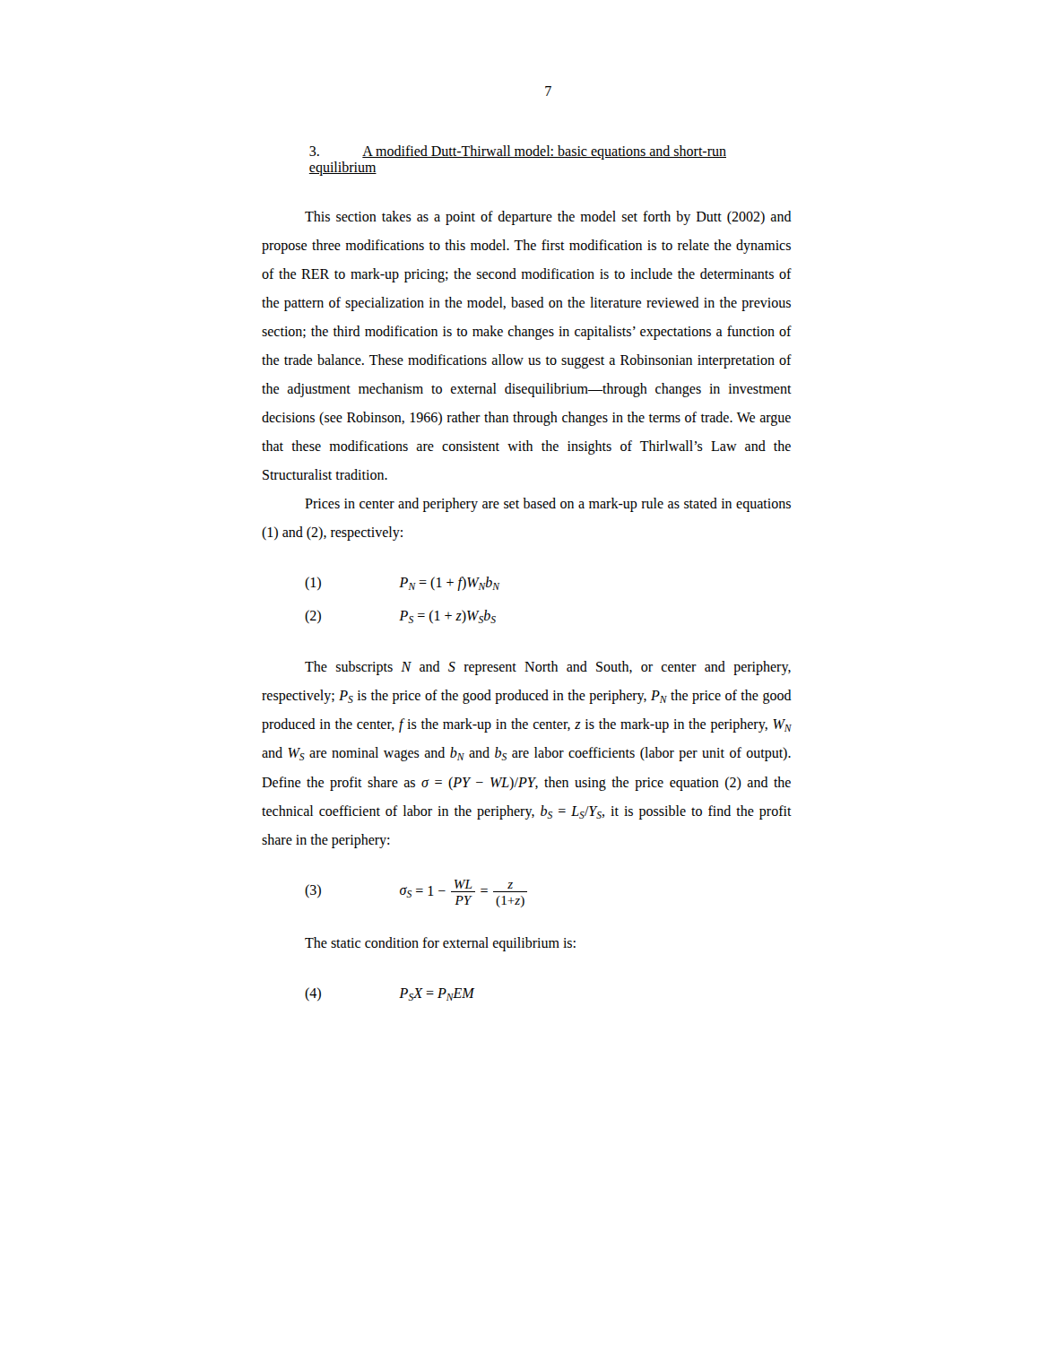7
3. A modified Dutt-Thirwall model: basic equations and short-run equilibrium
This section takes as a point of departure the model set forth by Dutt (2002) and propose three modifications to this model. The first modification is to relate the dynamics of the RER to mark-up pricing; the second modification is to include the determinants of the pattern of specialization in the model, based on the literature reviewed in the previous section; the third modification is to make changes in capitalists’ expectations a function of the trade balance. These modifications allow us to suggest a Robinsonian interpretation of the adjustment mechanism to external disequilibrium—through changes in investment decisions (see Robinson, 1966) rather than through changes in the terms of trade. We argue that these modifications are consistent with the insights of Thirlwall’s Law and the Structuralist tradition.
Prices in center and periphery are set based on a mark-up rule as stated in equations (1) and (2), respectively:
(1) PN = (1 + f)WNbN
(2) PS = (1 + z)WSbS
The subscripts N and S represent North and South, or center and periphery, respectively; PS is the price of the good produced in the periphery, PN the price of the good produced in the center, f is the mark-up in the center, z is the mark-up in the periphery, WN and WS are nominal wages and bN and bS are labor coefficients (labor per unit of output). Define the profit share as σ = (PY − WL)/PY, then using the price equation (2) and the technical coefficient of labor in the periphery, bS = LS/YS, it is possible to find the profit share in the periphery:
(3) σS = 1 − WL PY = z(1+z)
The static condition for external equilibrium is:
(4) PSX = PNEM